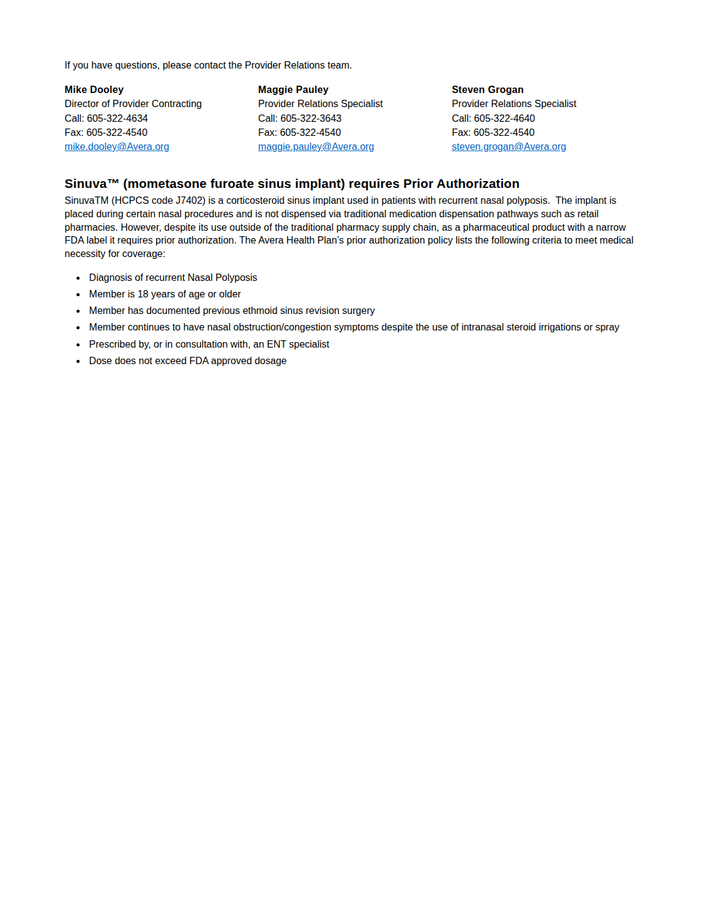If you have questions, please contact the Provider Relations team.
| Mike Dooley Director of Provider Contracting Call: 605-322-4634 Fax: 605-322-4540 mike.dooley@Avera.org | Maggie Pauley Provider Relations Specialist Call: 605-322-3643 Fax: 605-322-4540 maggie.pauley@Avera.org | Steven Grogan Provider Relations Specialist Call: 605-322-4640 Fax: 605-322-4540 steven.grogan@Avera.org |
Sinuva™ (mometasone furoate sinus implant) requires Prior Authorization
SinuvaTM (HCPCS code J7402) is a corticosteroid sinus implant used in patients with recurrent nasal polyposis. The implant is placed during certain nasal procedures and is not dispensed via traditional medication dispensation pathways such as retail pharmacies. However, despite its use outside of the traditional pharmacy supply chain, as a pharmaceutical product with a narrow FDA label it requires prior authorization. The Avera Health Plan’s prior authorization policy lists the following criteria to meet medical necessity for coverage:
Diagnosis of recurrent Nasal Polyposis
Member is 18 years of age or older
Member has documented previous ethmoid sinus revision surgery
Member continues to have nasal obstruction/congestion symptoms despite the use of intranasal steroid irrigations or spray
Prescribed by, or in consultation with, an ENT specialist
Dose does not exceed FDA approved dosage